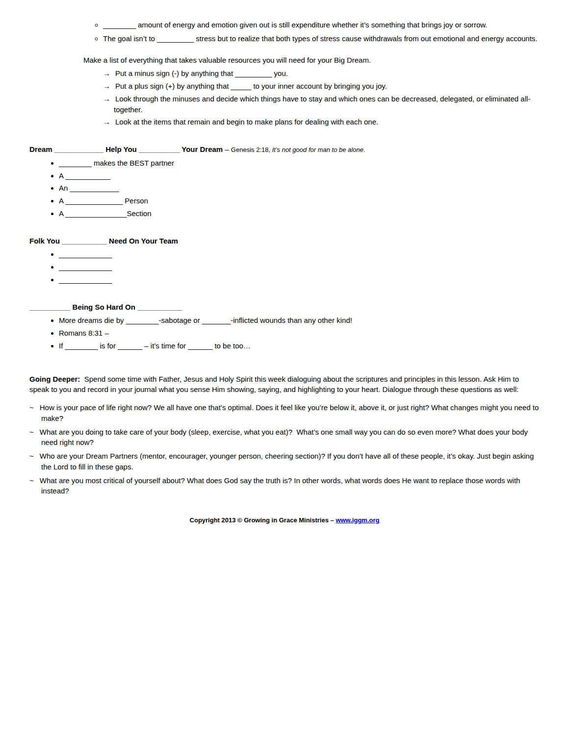________ amount of energy and emotion given out is still expenditure whether it’s something that brings joy or sorrow.
The goal isn’t to _________ stress but to realize that both types of stress cause withdrawals from out emotional and energy accounts.
Make a list of everything that takes valuable resources you will need for your Big Dream.
Put a minus sign (-) by anything that _________ you.
Put a plus sign (+) by anything that _____ to your inner account by bringing you joy.
Look through the minuses and decide which things have to stay and which ones can be decreased, delegated, or eliminated all-together.
Look at the items that remain and begin to make plans for dealing with each one.
Dream ____________ Help You __________ Your Dream – Genesis 2:18, It’s not good for man to be alone.
________ makes the BEST partner
A ___________
An ____________
A ______________ Person
A _______________Section
Folk You ___________ Need On Your Team
_____________
_____________
_____________
__________ Being So Hard On ___________
More dreams die by ________-sabotage or _______-inflicted wounds than any other kind!
Romans 8:31 –
If ________ is for ______ – it’s time for ______ to be too…
Going Deeper: Spend some time with Father, Jesus and Holy Spirit this week dialoguing about the scriptures and principles in this lesson. Ask Him to speak to you and record in your journal what you sense Him showing, saying, and highlighting to your heart. Dialogue through these questions as well:
How is your pace of life right now? We all have one that’s optimal. Does it feel like you’re below it, above it, or just right? What changes might you need to make?
What are you doing to take care of your body (sleep, exercise, what you eat)? What’s one small way you can do so even more? What does your body need right now?
Who are your Dream Partners (mentor, encourager, younger person, cheering section)? If you don’t have all of these people, it’s okay. Just begin asking the Lord to fill in these gaps.
What are you most critical of yourself about? What does God say the truth is? In other words, what words does He want to replace those words with instead?
Copyright 2013 © Growing in Grace Ministries – www.iggm.org